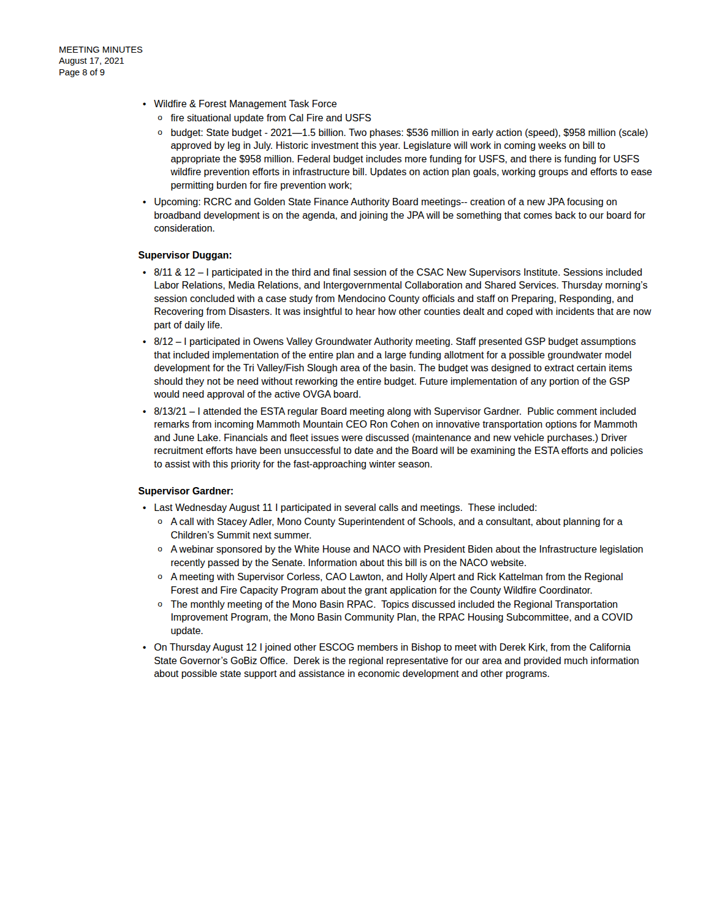MEETING MINUTES
August 17, 2021
Page 8 of 9
Wildfire & Forest Management Task Force
fire situational update from Cal Fire and USFS
budget: State budget - 2021—1.5 billion. Two phases: $536 million in early action (speed), $958 million (scale) approved by leg in July. Historic investment this year. Legislature will work in coming weeks on bill to appropriate the $958 million. Federal budget includes more funding for USFS, and there is funding for USFS wildfire prevention efforts in infrastructure bill. Updates on action plan goals, working groups and efforts to ease permitting burden for fire prevention work;
Upcoming: RCRC and Golden State Finance Authority Board meetings-- creation of a new JPA focusing on broadband development is on the agenda, and joining the JPA will be something that comes back to our board for consideration.
Supervisor Duggan:
8/11 & 12 – I participated in the third and final session of the CSAC New Supervisors Institute. Sessions included Labor Relations, Media Relations, and Intergovernmental Collaboration and Shared Services. Thursday morning’s session concluded with a case study from Mendocino County officials and staff on Preparing, Responding, and Recovering from Disasters. It was insightful to hear how other counties dealt and coped with incidents that are now part of daily life.
8/12 – I participated in Owens Valley Groundwater Authority meeting. Staff presented GSP budget assumptions that included implementation of the entire plan and a large funding allotment for a possible groundwater model development for the Tri Valley/Fish Slough area of the basin. The budget was designed to extract certain items should they not be need without reworking the entire budget. Future implementation of any portion of the GSP would need approval of the active OVGA board.
8/13/21 – I attended the ESTA regular Board meeting along with Supervisor Gardner. Public comment included remarks from incoming Mammoth Mountain CEO Ron Cohen on innovative transportation options for Mammoth and June Lake. Financials and fleet issues were discussed (maintenance and new vehicle purchases.) Driver recruitment efforts have been unsuccessful to date and the Board will be examining the ESTA efforts and policies to assist with this priority for the fast-approaching winter season.
Supervisor Gardner:
Last Wednesday August 11 I participated in several calls and meetings. These included:
A call with Stacey Adler, Mono County Superintendent of Schools, and a consultant, about planning for a Children’s Summit next summer.
A webinar sponsored by the White House and NACO with President Biden about the Infrastructure legislation recently passed by the Senate. Information about this bill is on the NACO website.
A meeting with Supervisor Corless, CAO Lawton, and Holly Alpert and Rick Kattelman from the Regional Forest and Fire Capacity Program about the grant application for the County Wildfire Coordinator.
The monthly meeting of the Mono Basin RPAC. Topics discussed included the Regional Transportation Improvement Program, the Mono Basin Community Plan, the RPAC Housing Subcommittee, and a COVID update.
On Thursday August 12 I joined other ESCOG members in Bishop to meet with Derek Kirk, from the California State Governor’s GoBiz Office. Derek is the regional representative for our area and provided much information about possible state support and assistance in economic development and other programs.